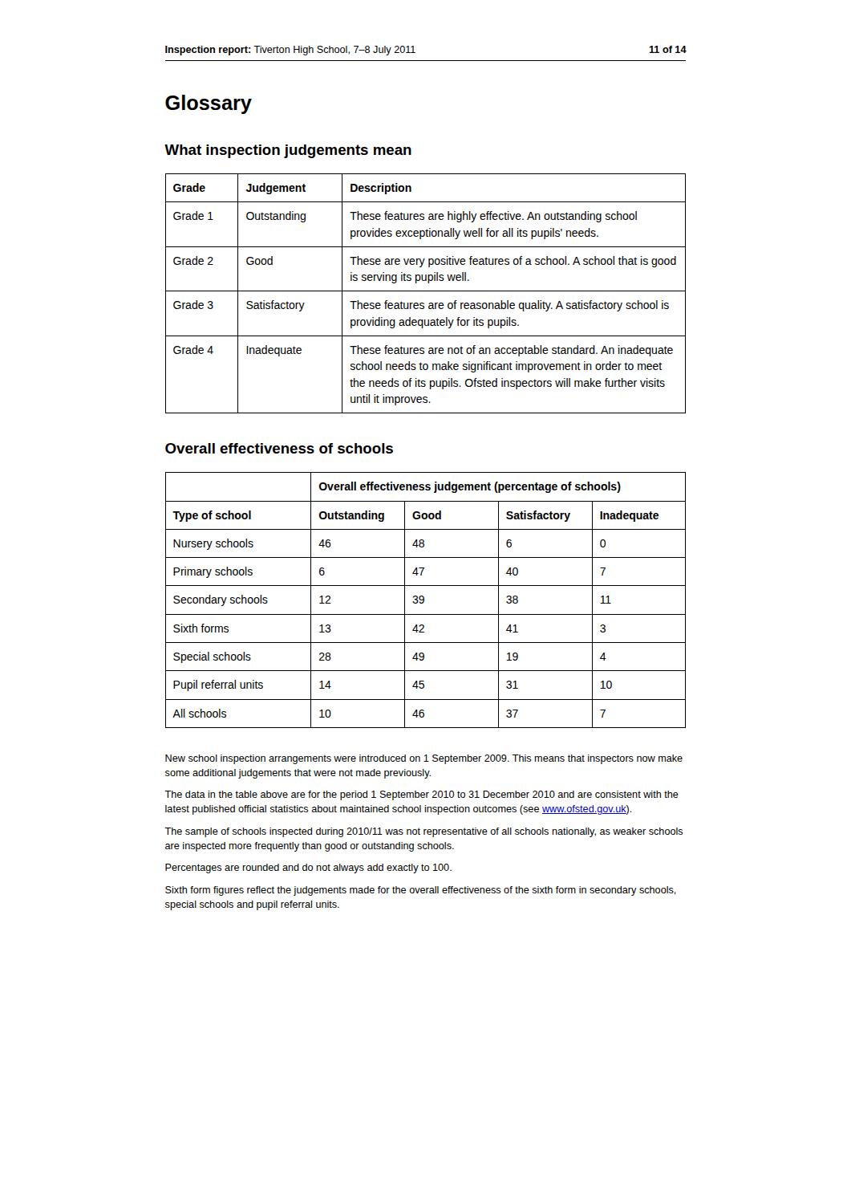Inspection report: Tiverton High School, 7–8 July 2011
11 of 14
Glossary
What inspection judgements mean
| Grade | Judgement | Description |
| --- | --- | --- |
| Grade 1 | Outstanding | These features are highly effective. An outstanding school provides exceptionally well for all its pupils' needs. |
| Grade 2 | Good | These are very positive features of a school. A school that is good is serving its pupils well. |
| Grade 3 | Satisfactory | These features are of reasonable quality. A satisfactory school is providing adequately for its pupils. |
| Grade 4 | Inadequate | These features are not of an acceptable standard. An inadequate school needs to make significant improvement in order to meet the needs of its pupils. Ofsted inspectors will make further visits until it improves. |
Overall effectiveness of schools
| | Overall effectiveness judgement (percentage of schools) |
| --- | --- |
| Type of school | Outstanding | Good | Satisfactory | Inadequate |
| Nursery schools | 46 | 48 | 6 | 0 |
| Primary schools | 6 | 47 | 40 | 7 |
| Secondary schools | 12 | 39 | 38 | 11 |
| Sixth forms | 13 | 42 | 41 | 3 |
| Special schools | 28 | 49 | 19 | 4 |
| Pupil referral units | 14 | 45 | 31 | 10 |
| All schools | 10 | 46 | 37 | 7 |
New school inspection arrangements were introduced on 1 September 2009. This means that inspectors now make some additional judgements that were not made previously.
The data in the table above are for the period 1 September 2010 to 31 December 2010 and are consistent with the latest published official statistics about maintained school inspection outcomes (see www.ofsted.gov.uk).
The sample of schools inspected during 2010/11 was not representative of all schools nationally, as weaker schools are inspected more frequently than good or outstanding schools.
Percentages are rounded and do not always add exactly to 100.
Sixth form figures reflect the judgements made for the overall effectiveness of the sixth form in secondary schools, special schools and pupil referral units.